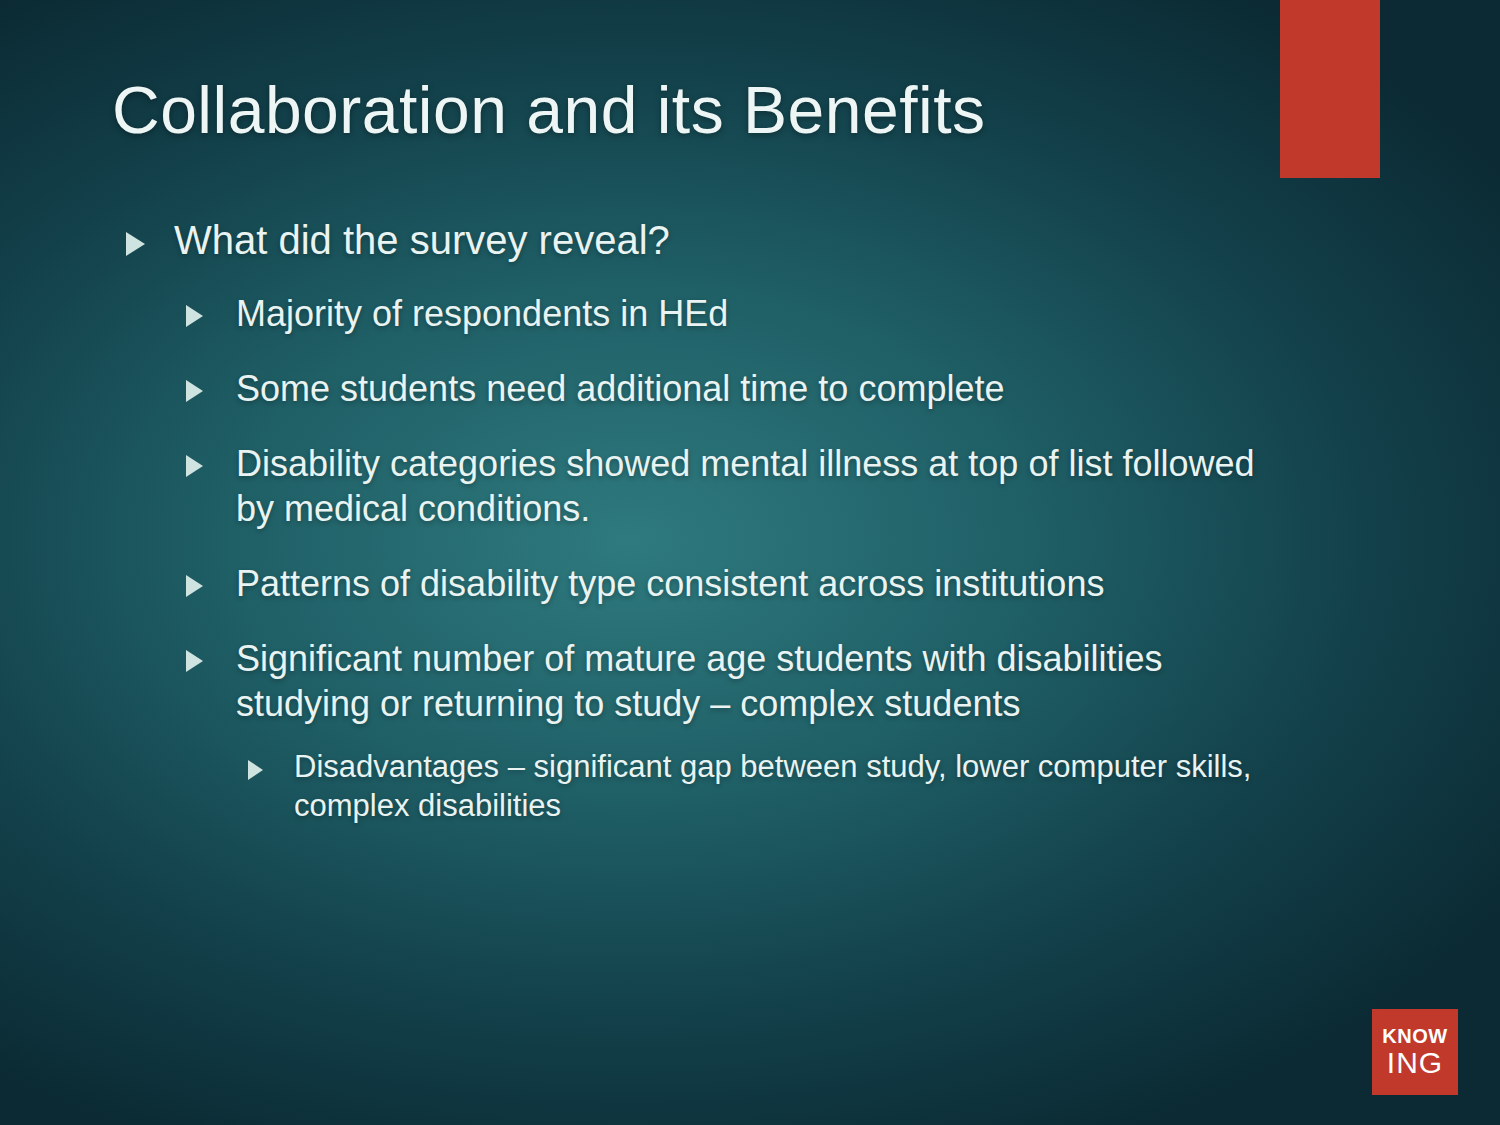Collaboration and its Benefits
What did the survey reveal?
Majority of respondents in HEd
Some students need additional time to complete
Disability categories showed mental illness at top of list followed by medical conditions.
Patterns of disability type consistent across institutions
Significant number of mature age students with disabilities studying or returning to study – complex students
Disadvantages – significant gap between study, lower computer skills, complex disabilities
KNOW ING